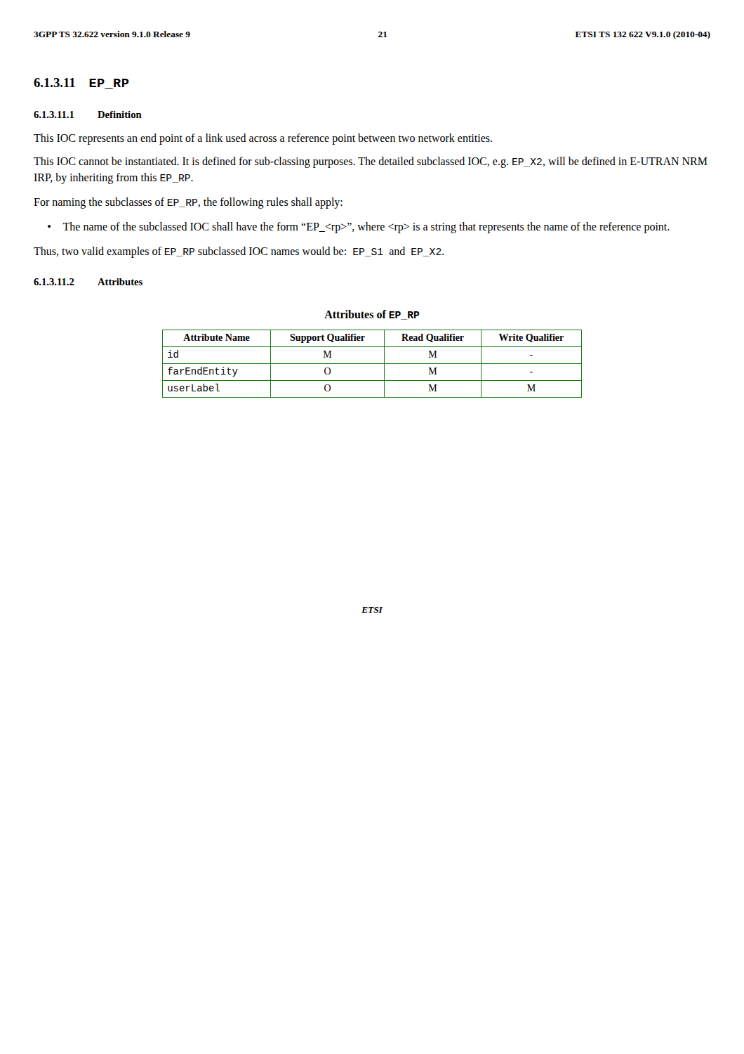3GPP TS 32.622 version 9.1.0 Release 9
21
ETSI TS 132 622 V9.1.0 (2010-04)
6.1.3.11 EP_RP
6.1.3.11.1 Definition
This IOC represents an end point of a link used across a reference point between two network entities.
This IOC cannot be instantiated. It is defined for sub-classing purposes. The detailed subclassed IOC, e.g. EP_X2, will be defined in E-UTRAN NRM IRP, by inheriting from this EP_RP.
For naming the subclasses of EP_RP, the following rules shall apply:
The name of the subclassed IOC shall have the form “EP_<rp>”, where <rp> is a string that represents the name of the reference point.
Thus, two valid examples of EP_RP subclassed IOC names would be: EP_S1 and EP_X2.
6.1.3.11.2 Attributes
Attributes of EP_RP
| Attribute Name | Support Qualifier | Read Qualifier | Write Qualifier |
| --- | --- | --- | --- |
| id | M | M | - |
| farEndEntity | O | M | - |
| userLabel | O | M | M |
ETSI